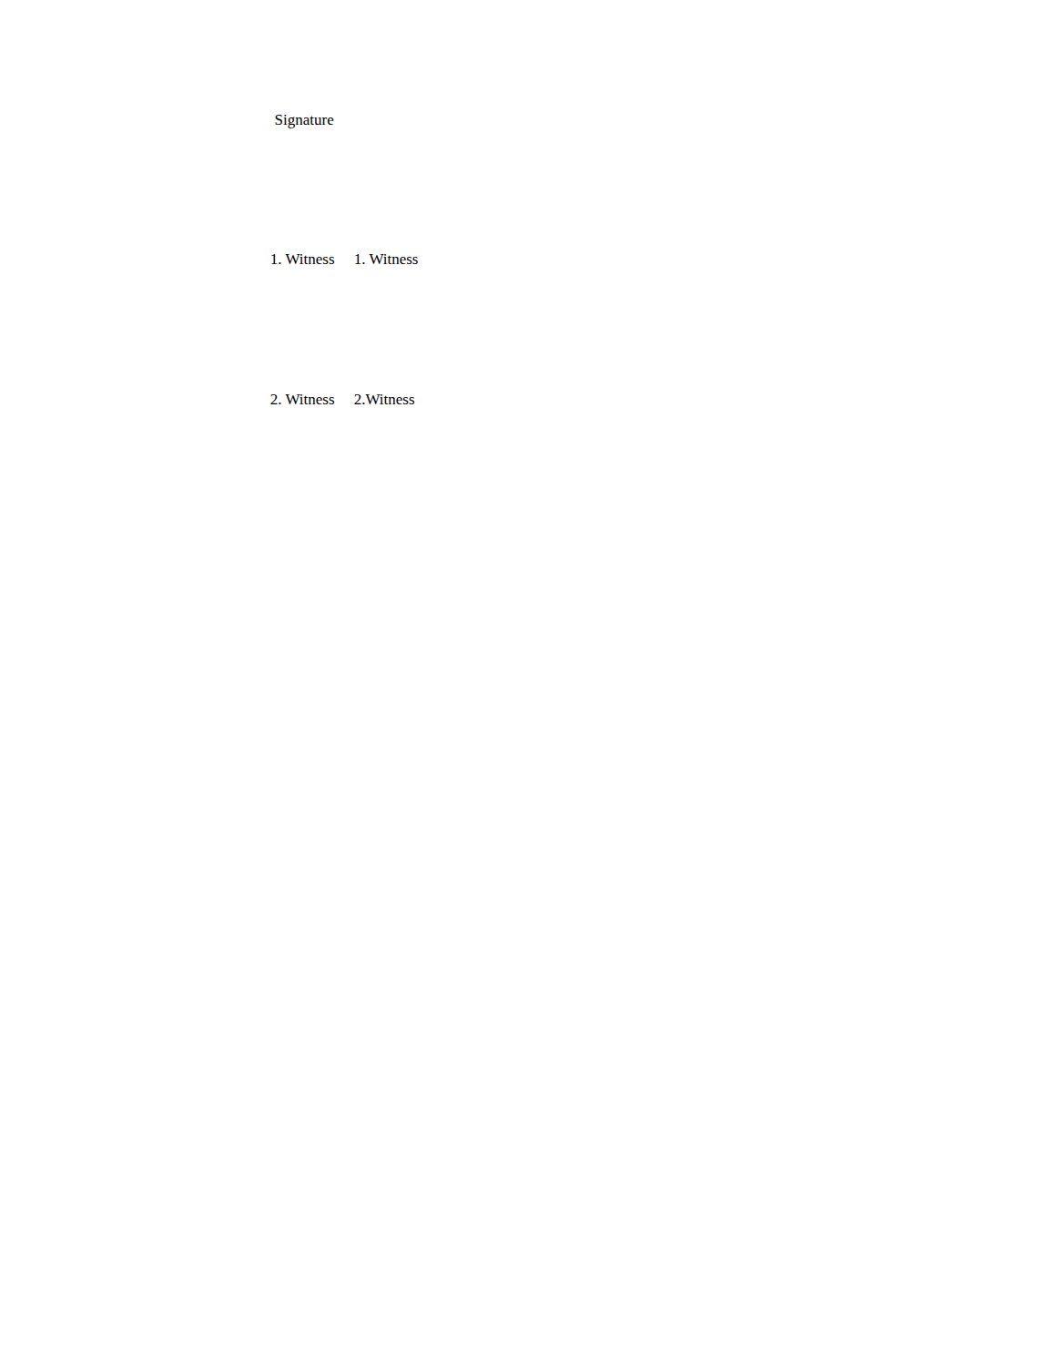Signature
1. Witness 1. Witness
2. Witness 2.Witness